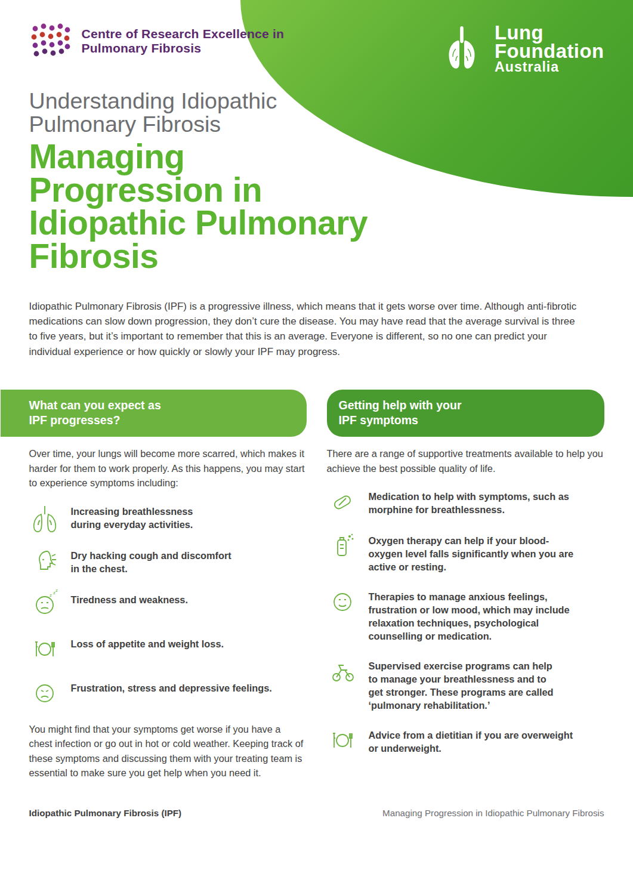Centre of Research Excellence in
Pulmonary Fibrosis
Lung
FoundationAustralia
Understanding Idiopathic
Pulmonary Fibrosis
Managing
Progression in
Idiopathic Pulmonary
Fibrosis
Idiopathic Pulmonary Fibrosis (IPF) is a progressive illness, which means that it gets worse over time. Although anti-fibrotic medications can slow down progression, they don’t cure the disease. You may have read that the average survival is three to five years, but it’s important to remember that this is an average. Everyone is different, so no one can predict your individual experience or how quickly or slowly your IPF may progress.
What can you expect as
IPF progresses?
Over time, your lungs will become more scarred, which makes it harder for them to work properly. As this happens, you may start to experience symptoms including:
Increasing breathlessness
during everyday activities.
Dry hacking cough and discomfort
in the chest.
z z z Tiredness and weakness.
Loss of appetite and weight loss.
Frustration, stress and depressive feelings.
You might find that your symptoms get worse if you have a chest infection or go out in hot or cold weather. Keeping track of these symptoms and discussing them with your treating team is essential to make sure you get help when you need it.
Getting help with your
IPF symptoms
There are a range of supportive treatments available to help you achieve the best possible quality of life.
Medication to help with symptoms, such as
morphine for breathlessness.
Oxygen therapy can help if your blood-
oxygen level falls significantly when you are
active or resting.
Therapies to manage anxious feelings,
frustration or low mood, which may include
relaxation techniques, psychological
counselling or medication.
Supervised exercise programs can help
to manage your breathlessness and to
get stronger. These programs are called
‘pulmonary rehabilitation.’
Advice from a dietitian if you are overweight
or underweight.
Idiopathic Pulmonary Fibrosis (IPF)
Managing Progression in Idiopathic Pulmonary Fibrosis